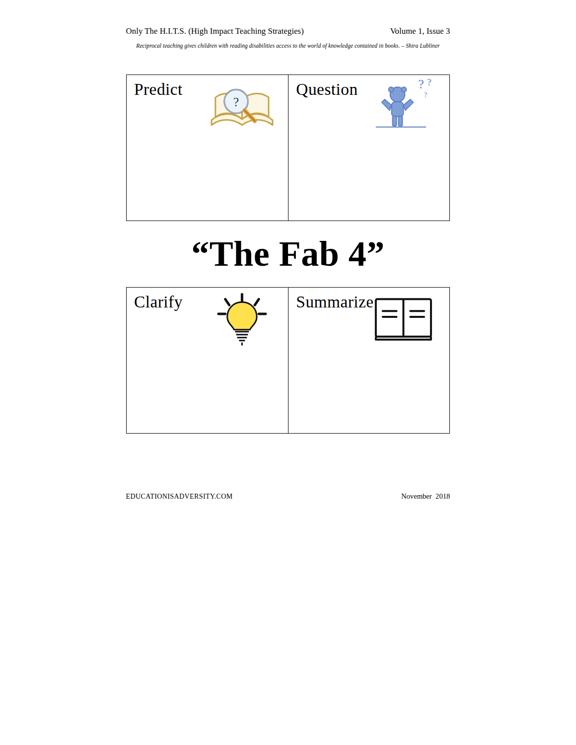Only The H.I.T.S. (High Impact Teaching Strategies)
Volume 1, Issue 3
Reciprocal teaching gives children with reading disabilities access to the world of knowledge contained in books. – Shira Lubliner
Predict
?
Question
? ? ?
“The Fab 4”
Clarify
Summarize
EDUCATIONISADVERSITY.COM
November 2018